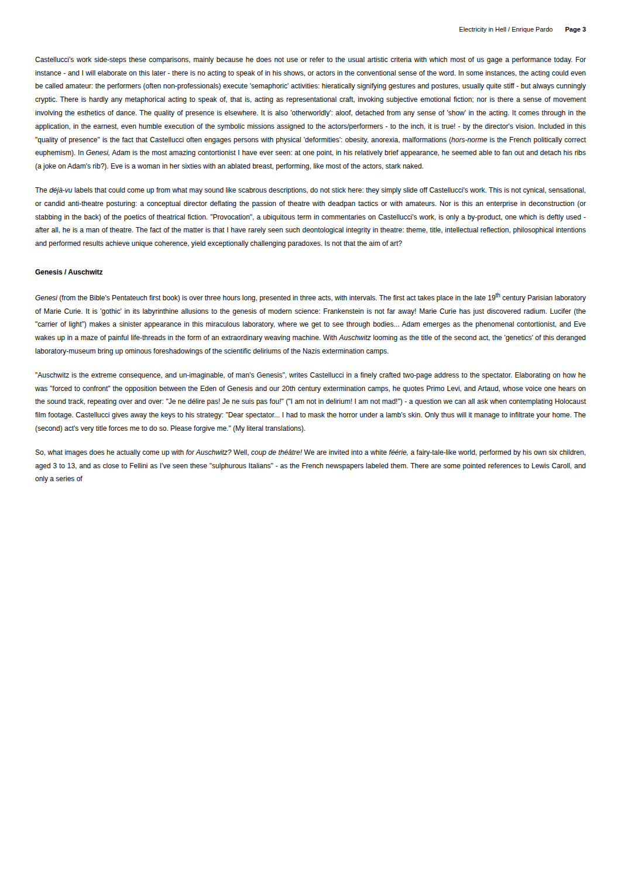Electricity in Hell / Enrique Pardo Page 3
Castellucci's work side-steps these comparisons, mainly because he does not use or refer to the usual artistic criteria with which most of us gage a performance today. For instance - and I will elaborate on this later - there is no acting to speak of in his shows, or actors in the conventional sense of the word. In some instances, the acting could even be called amateur: the performers (often non-professionals) execute 'semaphoric' activities: hieratically signifying gestures and postures, usually quite stiff - but always cunningly cryptic. There is hardly any metaphorical acting to speak of, that is, acting as representational craft, invoking subjective emotional fiction; nor is there a sense of movement involving the esthetics of dance. The quality of presence is elsewhere. It is also 'otherworldly': aloof, detached from any sense of 'show' in the acting. It comes through in the application, in the earnest, even humble execution of the symbolic missions assigned to the actors/performers - to the inch, it is true! - by the director's vision. Included in this "quality of presence" is the fact that Castellucci often engages persons with physical 'deformities': obesity, anorexia, malformations (hors-norme is the French politically correct euphemism). In Genesi, Adam is the most amazing contortionist I have ever seen: at one point, in his relatively brief appearance, he seemed able to fan out and detach his ribs (a joke on Adam's rib?). Eve is a woman in her sixties with an ablated breast, performing, like most of the actors, stark naked.
The déjà-vu labels that could come up from what may sound like scabrous descriptions, do not stick here: they simply slide off Castellucci's work. This is not cynical, sensational, or candid anti-theatre posturing: a conceptual director deflating the passion of theatre with deadpan tactics or with amateurs. Nor is this an enterprise in deconstruction (or stabbing in the back) of the poetics of theatrical fiction. "Provocation", a ubiquitous term in commentaries on Castellucci's work, is only a by-product, one which is deftly used - after all, he is a man of theatre. The fact of the matter is that I have rarely seen such deontological integrity in theatre: theme, title, intellectual reflection, philosophical intentions and performed results achieve unique coherence, yield exceptionally challenging paradoxes. Is not that the aim of art?
Genesis / Auschwitz
Genesi (from the Bible's Pentateuch first book) is over three hours long, presented in three acts, with intervals. The first act takes place in the late 19th century Parisian laboratory of Marie Curie. It is 'gothic' in its labyrinthine allusions to the genesis of modern science: Frankenstein is not far away! Marie Curie has just discovered radium. Lucifer (the "carrier of light") makes a sinister appearance in this miraculous laboratory, where we get to see through bodies... Adam emerges as the phenomenal contortionist, and Eve wakes up in a maze of painful life-threads in the form of an extraordinary weaving machine. With Auschwitz looming as the title of the second act, the 'genetics' of this deranged laboratory-museum bring up ominous foreshadowings of the scientific deliriums of the Nazis extermination camps.
"Auschwitz is the extreme consequence, and un-imaginable, of man's Genesis", writes Castellucci in a finely crafted two-page address to the spectator. Elaborating on how he was "forced to confront" the opposition between the Eden of Genesis and our 20th century extermination camps, he quotes Primo Levi, and Artaud, whose voice one hears on the sound track, repeating over and over: "Je ne délire pas! Je ne suis pas fou!" ("I am not in delirium! I am not mad!") - a question we can all ask when contemplating Holocaust film footage. Castellucci gives away the keys to his strategy: "Dear spectator... I had to mask the horror under a lamb's skin. Only thus will it manage to infiltrate your home. The (second) act's very title forces me to do so. Please forgive me." (My literal translations).
So, what images does he actually come up with for Auschwitz? Well, coup de théâtre! We are invited into a white féérie, a fairy-tale-like world, performed by his own six children, aged 3 to 13, and as close to Fellini as I've seen these "sulphurous Italians" - as the French newspapers labeled them. There are some pointed references to Lewis Caroll, and only a series of